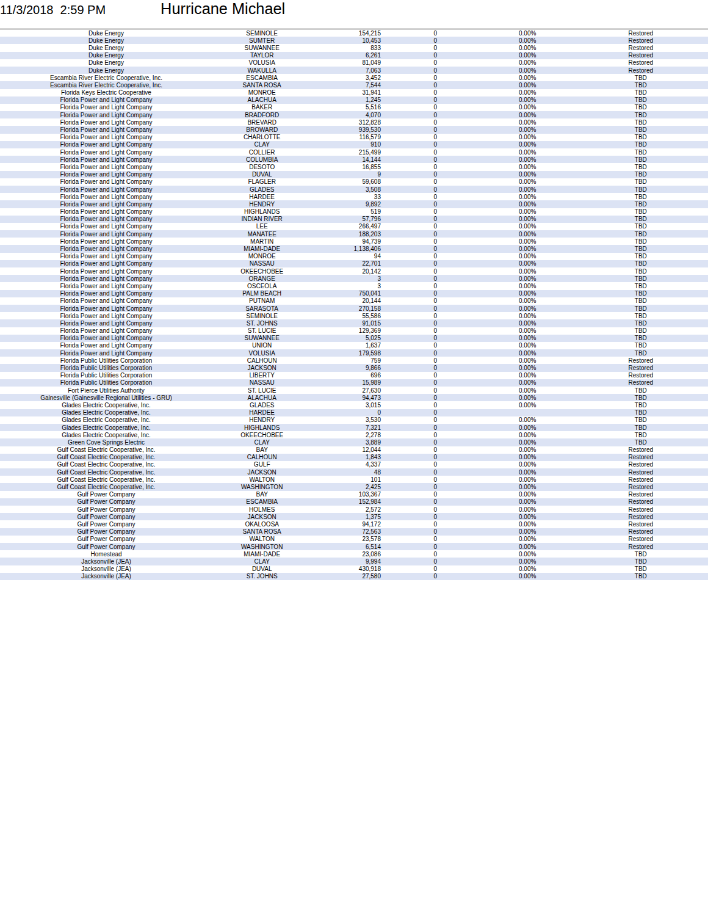11/3/2018 2:59 PM
Hurricane Michael
| Duke Energy | SEMINOLE | 154,215 | 0 | 0.00% | Restored |
| Duke Energy | SUMTER | 10,453 | 0 | 0.00% | Restored |
| Duke Energy | SUWANNEE | 833 | 0 | 0.00% | Restored |
| Duke Energy | TAYLOR | 6,261 | 0 | 0.00% | Restored |
| Duke Energy | VOLUSIA | 81,049 | 0 | 0.00% | Restored |
| Duke Energy | WAKULLA | 7,063 | 0 | 0.00% | Restored |
| Escambia River Electric Cooperative, Inc. | ESCAMBIA | 3,452 | 0 | 0.00% | TBD |
| Escambia River Electric Cooperative, Inc. | SANTA ROSA | 7,544 | 0 | 0.00% | TBD |
| Florida Keys Electric Cooperative | MONROE | 31,941 | 0 | 0.00% | TBD |
| Florida Power and Light Company | ALACHUA | 1,245 | 0 | 0.00% | TBD |
| Florida Power and Light Company | BAKER | 5,516 | 0 | 0.00% | TBD |
| Florida Power and Light Company | BRADFORD | 4,070 | 0 | 0.00% | TBD |
| Florida Power and Light Company | BREVARD | 312,828 | 0 | 0.00% | TBD |
| Florida Power and Light Company | BROWARD | 939,530 | 0 | 0.00% | TBD |
| Florida Power and Light Company | CHARLOTTE | 116,579 | 0 | 0.00% | TBD |
| Florida Power and Light Company | CLAY | 910 | 0 | 0.00% | TBD |
| Florida Power and Light Company | COLLIER | 215,499 | 0 | 0.00% | TBD |
| Florida Power and Light Company | COLUMBIA | 14,144 | 0 | 0.00% | TBD |
| Florida Power and Light Company | DESOTO | 16,855 | 0 | 0.00% | TBD |
| Florida Power and Light Company | DUVAL | 9 | 0 | 0.00% | TBD |
| Florida Power and Light Company | FLAGLER | 59,608 | 0 | 0.00% | TBD |
| Florida Power and Light Company | GLADES | 3,508 | 0 | 0.00% | TBD |
| Florida Power and Light Company | HARDEE | 33 | 0 | 0.00% | TBD |
| Florida Power and Light Company | HENDRY | 9,892 | 0 | 0.00% | TBD |
| Florida Power and Light Company | HIGHLANDS | 519 | 0 | 0.00% | TBD |
| Florida Power and Light Company | INDIAN RIVER | 57,796 | 0 | 0.00% | TBD |
| Florida Power and Light Company | LEE | 266,497 | 0 | 0.00% | TBD |
| Florida Power and Light Company | MANATEE | 188,203 | 0 | 0.00% | TBD |
| Florida Power and Light Company | MARTIN | 94,739 | 0 | 0.00% | TBD |
| Florida Power and Light Company | MIAMI-DADE | 1,138,406 | 0 | 0.00% | TBD |
| Florida Power and Light Company | MONROE | 94 | 0 | 0.00% | TBD |
| Florida Power and Light Company | NASSAU | 22,701 | 0 | 0.00% | TBD |
| Florida Power and Light Company | OKEECHOBEE | 20,142 | 0 | 0.00% | TBD |
| Florida Power and Light Company | ORANGE | 3 | 0 | 0.00% | TBD |
| Florida Power and Light Company | OSCEOLA | 3 | 0 | 0.00% | TBD |
| Florida Power and Light Company | PALM BEACH | 750,041 | 0 | 0.00% | TBD |
| Florida Power and Light Company | PUTNAM | 20,144 | 0 | 0.00% | TBD |
| Florida Power and Light Company | SARASOTA | 270,158 | 0 | 0.00% | TBD |
| Florida Power and Light Company | SEMINOLE | 55,586 | 0 | 0.00% | TBD |
| Florida Power and Light Company | ST. JOHNS | 91,015 | 0 | 0.00% | TBD |
| Florida Power and Light Company | ST. LUCIE | 129,369 | 0 | 0.00% | TBD |
| Florida Power and Light Company | SUWANNEE | 5,025 | 0 | 0.00% | TBD |
| Florida Power and Light Company | UNION | 1,637 | 0 | 0.00% | TBD |
| Florida Power and Light Company | VOLUSIA | 179,598 | 0 | 0.00% | TBD |
| Florida Public Utilities Corporation | CALHOUN | 759 | 0 | 0.00% | Restored |
| Florida Public Utilities Corporation | JACKSON | 9,866 | 0 | 0.00% | Restored |
| Florida Public Utilities Corporation | LIBERTY | 696 | 0 | 0.00% | Restored |
| Florida Public Utilities Corporation | NASSAU | 15,989 | 0 | 0.00% | Restored |
| Fort Pierce Utilities Authority | ST. LUCIE | 27,630 | 0 | 0.00% | TBD |
| Gainesville (Gainesville Regional Utilities - GRU) | ALACHUA | 94,473 | 0 | 0.00% | TBD |
| Glades Electric Cooperative, Inc. | GLADES | 3,015 | 0 | 0.00% | TBD |
| Glades Electric Cooperative, Inc. | HARDEE | 0 | 0 | | TBD |
| Glades Electric Cooperative, Inc. | HENDRY | 3,530 | 0 | 0.00% | TBD |
| Glades Electric Cooperative, Inc. | HIGHLANDS | 7,321 | 0 | 0.00% | TBD |
| Glades Electric Cooperative, Inc. | OKEECHOBEE | 2,278 | 0 | 0.00% | TBD |
| Green Cove Springs Electric | CLAY | 3,889 | 0 | 0.00% | TBD |
| Gulf Coast Electric Cooperative, Inc. | BAY | 12,044 | 0 | 0.00% | Restored |
| Gulf Coast Electric Cooperative, Inc. | CALHOUN | 1,843 | 0 | 0.00% | Restored |
| Gulf Coast Electric Cooperative, Inc. | GULF | 4,337 | 0 | 0.00% | Restored |
| Gulf Coast Electric Cooperative, Inc. | JACKSON | 48 | 0 | 0.00% | Restored |
| Gulf Coast Electric Cooperative, Inc. | WALTON | 101 | 0 | 0.00% | Restored |
| Gulf Coast Electric Cooperative, Inc. | WASHINGTON | 2,425 | 0 | 0.00% | Restored |
| Gulf Power Company | BAY | 103,367 | 0 | 0.00% | Restored |
| Gulf Power Company | ESCAMBIA | 152,984 | 0 | 0.00% | Restored |
| Gulf Power Company | HOLMES | 2,572 | 0 | 0.00% | Restored |
| Gulf Power Company | JACKSON | 1,375 | 0 | 0.00% | Restored |
| Gulf Power Company | OKALOOSA | 94,172 | 0 | 0.00% | Restored |
| Gulf Power Company | SANTA ROSA | 72,563 | 0 | 0.00% | Restored |
| Gulf Power Company | WALTON | 23,578 | 0 | 0.00% | Restored |
| Gulf Power Company | WASHINGTON | 6,514 | 0 | 0.00% | Restored |
| Homestead | MIAMI-DADE | 23,086 | 0 | 0.00% | TBD |
| Jacksonville (JEA) | CLAY | 9,994 | 0 | 0.00% | TBD |
| Jacksonville (JEA) | DUVAL | 430,918 | 0 | 0.00% | TBD |
| Jacksonville (JEA) | ST. JOHNS | 27,580 | 0 | 0.00% | TBD |